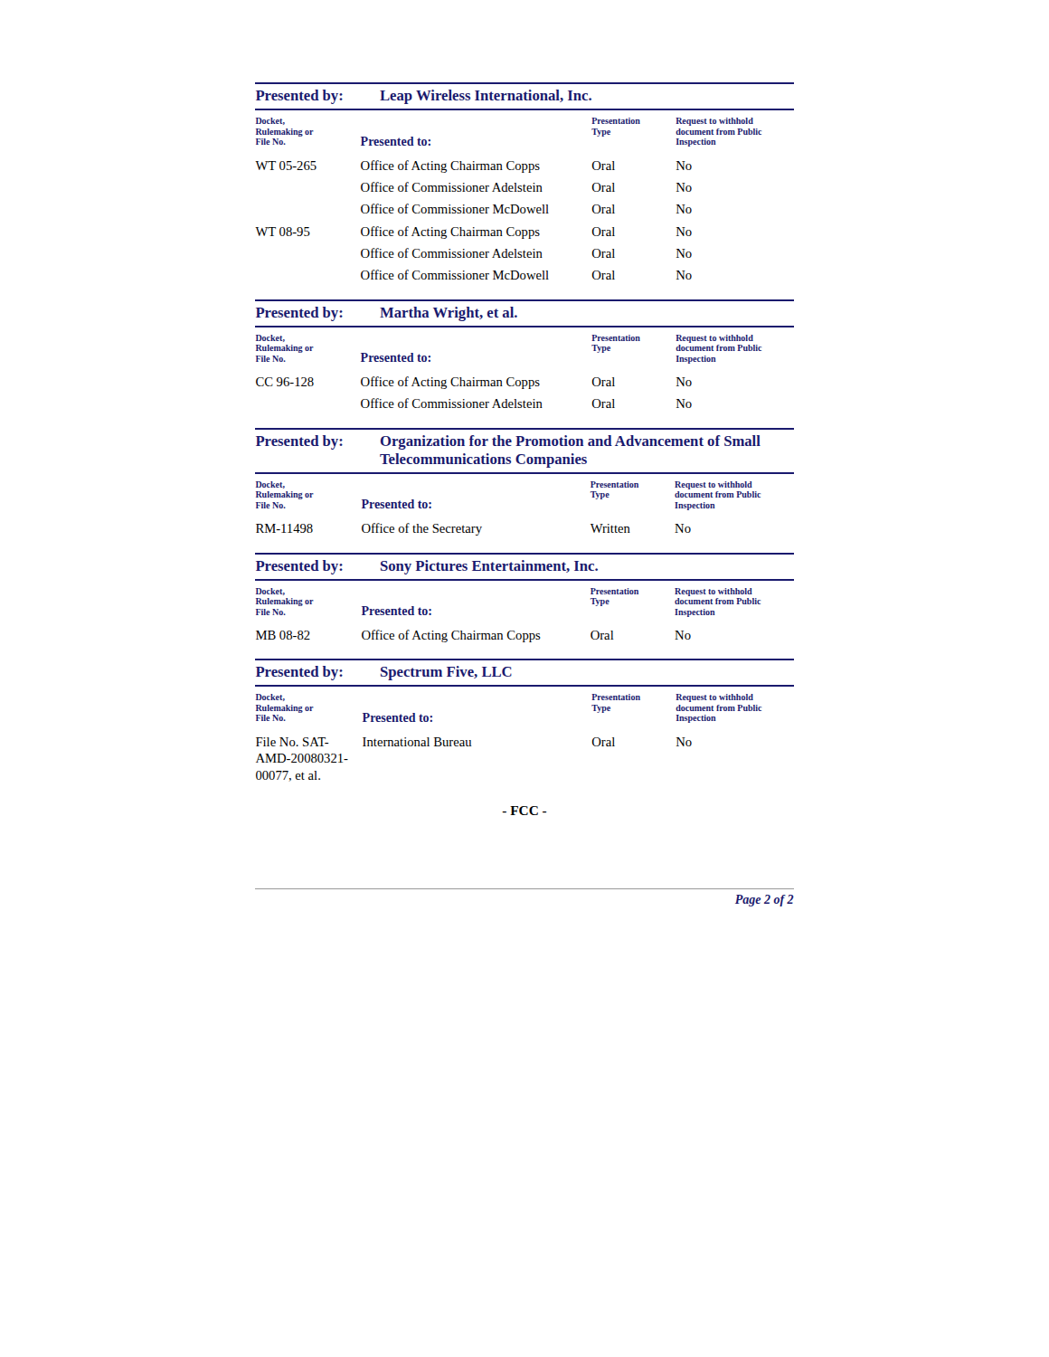| Presented by: | Leap Wireless International, Inc. |
| Docket, Rulemaking or File No. | Presented to: | Presentation Type | Request to withhold document from Public Inspection |
| --- | --- | --- | --- |
| WT 05-265 | Office of Acting Chairman Copps | Oral | No |
| | Office of Commissioner Adelstein | Oral | No |
| | Office of Commissioner McDowell | Oral | No |
| WT 08-95 | Office of Acting Chairman Copps | Oral | No |
| | Office of Commissioner Adelstein | Oral | No |
| | Office of Commissioner McDowell | Oral | No |
| Presented by: | Martha Wright, et al. |
| Docket, Rulemaking or File No. | Presented to: | Presentation Type | Request to withhold document from Public Inspection |
| --- | --- | --- | --- |
| CC 96-128 | Office of Acting Chairman Copps | Oral | No |
| | Office of Commissioner Adelstein | Oral | No |
| Presented by: | Organization for the Promotion and Advancement of Small Telecommunications Companies |
| Docket, Rulemaking or File No. | Presented to: | Presentation Type | Request to withhold document from Public Inspection |
| --- | --- | --- | --- |
| RM-11498 | Office of the Secretary | Written | No |
| Presented by: | Sony Pictures Entertainment, Inc. |
| Docket, Rulemaking or File No. | Presented to: | Presentation Type | Request to withhold document from Public Inspection |
| --- | --- | --- | --- |
| MB 08-82 | Office of Acting Chairman Copps | Oral | No |
| Presented by: | Spectrum Five, LLC |
| Docket, Rulemaking or File No. | Presented to: | Presentation Type | Request to withhold document from Public Inspection |
| --- | --- | --- | --- |
| File No. SAT-AMD-20080321-00077, et al. | International Bureau | Oral | No |
- FCC -
Page 2 of 2